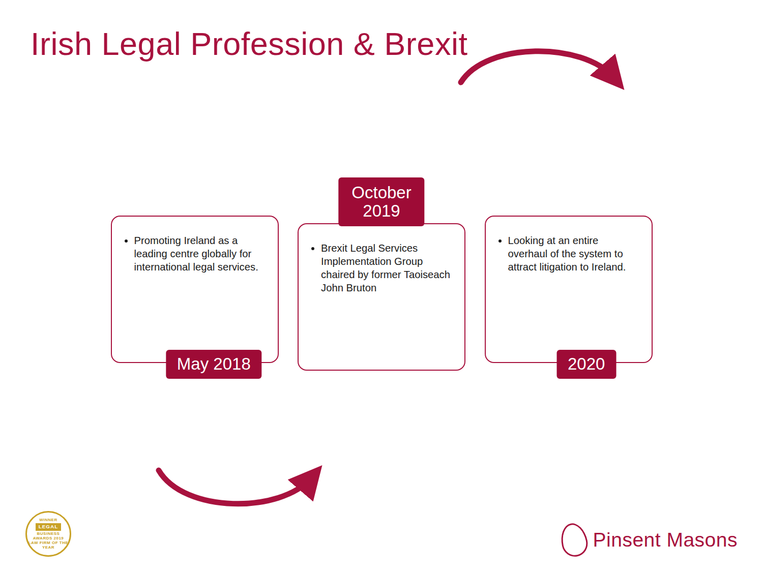Irish Legal Profession & Brexit
Promoting Ireland as a leading centre globally for international legal services.
May 2018
October
2019
Brexit Legal Services Implementation Group chaired by former Taoiseach John Bruton
Looking at an entire overhaul of the system to attract litigation to Ireland.
2020
WINNER LEGAL BUSINESS
AWARDS 2019 LAW FIRM OF THE YEAR
Pinsent Masons